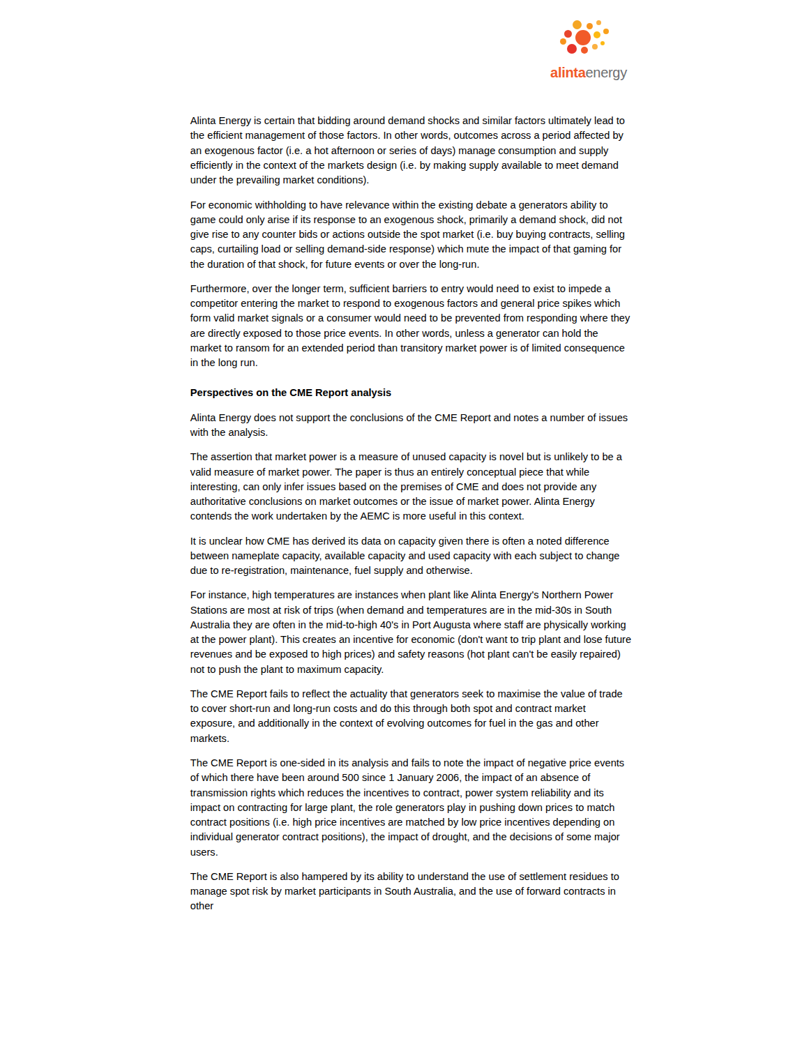alinta energy
Alinta Energy is certain that bidding around demand shocks and similar factors ultimately lead to the efficient management of those factors. In other words, outcomes across a period affected by an exogenous factor (i.e. a hot afternoon or series of days) manage consumption and supply efficiently in the context of the markets design (i.e. by making supply available to meet demand under the prevailing market conditions).
For economic withholding to have relevance within the existing debate a generators ability to game could only arise if its response to an exogenous shock, primarily a demand shock, did not give rise to any counter bids or actions outside the spot market (i.e. buy buying contracts, selling caps, curtailing load or selling demand-side response) which mute the impact of that gaming for the duration of that shock, for future events or over the long-run.
Furthermore, over the longer term, sufficient barriers to entry would need to exist to impede a competitor entering the market to respond to exogenous factors and general price spikes which form valid market signals or a consumer would need to be prevented from responding where they are directly exposed to those price events. In other words, unless a generator can hold the market to ransom for an extended period than transitory market power is of limited consequence in the long run.
Perspectives on the CME Report analysis
Alinta Energy does not support the conclusions of the CME Report and notes a number of issues with the analysis.
The assertion that market power is a measure of unused capacity is novel but is unlikely to be a valid measure of market power. The paper is thus an entirely conceptual piece that while interesting, can only infer issues based on the premises of CME and does not provide any authoritative conclusions on market outcomes or the issue of market power. Alinta Energy contends the work undertaken by the AEMC is more useful in this context.
It is unclear how CME has derived its data on capacity given there is often a noted difference between nameplate capacity, available capacity and used capacity with each subject to change due to re-registration, maintenance, fuel supply and otherwise.
For instance, high temperatures are instances when plant like Alinta Energy's Northern Power Stations are most at risk of trips (when demand and temperatures are in the mid-30s in South Australia they are often in the mid-to-high 40's in Port Augusta where staff are physically working at the power plant). This creates an incentive for economic (don't want to trip plant and lose future revenues and be exposed to high prices) and safety reasons (hot plant can't be easily repaired) not to push the plant to maximum capacity.
The CME Report fails to reflect the actuality that generators seek to maximise the value of trade to cover short-run and long-run costs and do this through both spot and contract market exposure, and additionally in the context of evolving outcomes for fuel in the gas and other markets.
The CME Report is one-sided in its analysis and fails to note the impact of negative price events of which there have been around 500 since 1 January 2006, the impact of an absence of transmission rights which reduces the incentives to contract, power system reliability and its impact on contracting for large plant, the role generators play in pushing down prices to match contract positions (i.e. high price incentives are matched by low price incentives depending on individual generator contract positions), the impact of drought, and the decisions of some major users.
The CME Report is also hampered by its ability to understand the use of settlement residues to manage spot risk by market participants in South Australia, and the use of forward contracts in other